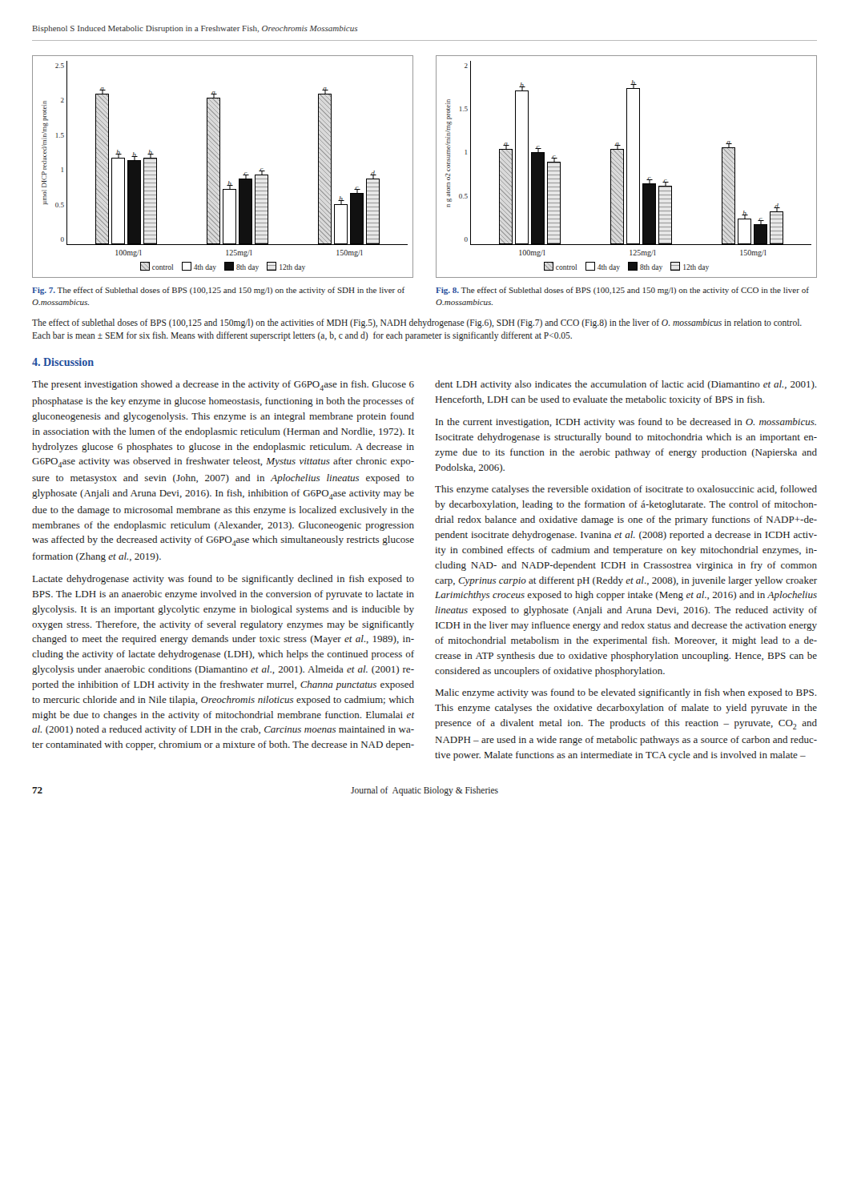Bisphenol S Induced Metabolic Disruption in a Freshwater Fish, Oreochromis Mossambicus
µmol DICP reduced/min/mg protein
2.521.510.50
a
b
b
b
a
b
c
c
a
b
c
d
100mg/l 125mg/l 150mg/l
control 4th day 8th day 12th day
Fig. 7. The effect of Sublethal doses of BPS (100,125 and 150 mg/l) on the activity of SDH in the liver of O.mossambicus.
n g atom o2 consume/min/mg protein
21.510.50
a
b
c
c
a
b
c
c
a
b
c
d
100mg/l 125mg/l 150mg/l
control 4th day 8th day 12th day
Fig. 8. The effect of Sublethal doses of BPS (100,125 and 150 mg/l) on the activity of CCO in the liver of O.mossambicus.
The effect of sublethal doses of BPS (100,125 and 150mg/l) on the activities of MDH (Fig.5), NADH dehydrogenase (Fig.6), SDH (Fig.7) and CCO (Fig.8) in the liver of O. mossambicus in relation to control. Each bar is mean ± SEM for six fish. Means with different superscript letters (a, b, c and d) for each parameter is significantly different at P<0.05.
4. Discussion
The present investigation showed a decrease in the activity of G6PO4ase in fish. Glucose 6 phosphatase is the key enzyme in glucose homeostasis, functioning in both the processes of gluconeogenesis and glycogenolysis. This enzyme is an integral membrane protein found in association with the lumen of the endoplasmic reticulum (Herman and Nordlie, 1972). It hydrolyzes glucose 6 phosphates to glucose in the endoplasmic reticulum. A decrease in G6PO4ase activity was observed in freshwater teleost, Mystus vittatus after chronic exposure to metasystox and sevin (John, 2007) and in Aplochelius lineatus exposed to glyphosate (Anjali and Aruna Devi, 2016). In fish, inhibition of G6PO4ase activity may be due to the damage to microsomal membrane as this enzyme is localized exclusively in the membranes of the endoplasmic reticulum (Alexander, 2013). Gluconeogenic progression was affected by the decreased activity of G6PO4ase which simultaneously restricts glucose formation (Zhang et al., 2019).
Lactate dehydrogenase activity was found to be significantly declined in fish exposed to BPS. The LDH is an anaerobic enzyme involved in the conversion of pyruvate to lactate in glycolysis. It is an important glycolytic enzyme in biological systems and is inducible by oxygen stress. Therefore, the activity of several regulatory enzymes may be significantly changed to meet the required energy demands under toxic stress (Mayer et al., 1989), including the activity of lactate dehydrogenase (LDH), which helps the continued process of glycolysis under anaerobic conditions (Diamantino et al., 2001). Almeida et al. (2001) reported the inhibition of LDH activity in the freshwater murrel, Channa punctatus exposed to mercuric chloride and in Nile tilapia, Oreochromis niloticus exposed to cadmium; which might be due to changes in the activity of mitochondrial membrane function. Elumalai et al. (2001) noted a reduced activity of LDH in the crab, Carcinus moenas maintained in water contaminated with copper, chromium or a mixture of both. The decrease in NAD dependent LDH activity also indicates the accumulation of lactic acid (Diamantino et al., 2001). Henceforth, LDH can be used to evaluate the metabolic toxicity of BPS in fish.
In the current investigation, ICDH activity was found to be decreased in O. mossambicus. Isocitrate dehydrogenase is structurally bound to mitochondria which is an important enzyme due to its function in the aerobic pathway of energy production (Napierska and Podolska, 2006).
This enzyme catalyses the reversible oxidation of isocitrate to oxalosuccinic acid, followed by decarboxylation, leading to the formation of á-ketoglutarate. The control of mitochondrial redox balance and oxidative damage is one of the primary functions of NADP+-dependent isocitrate dehydrogenase. Ivanina et al. (2008) reported a decrease in ICDH activity in combined effects of cadmium and temperature on key mitochondrial enzymes, including NAD- and NADP-dependent ICDH in Crassostrea virginica in fry of common carp, Cyprinus carpio at different pH (Reddy et al., 2008), in juvenile larger yellow croaker Larimichthys croceus exposed to high copper intake (Meng et al., 2016) and in Aplochelius lineatus exposed to glyphosate (Anjali and Aruna Devi, 2016). The reduced activity of ICDH in the liver may influence energy and redox status and decrease the activation energy of mitochondrial metabolism in the experimental fish. Moreover, it might lead to a decrease in ATP synthesis due to oxidative phosphorylation uncoupling. Hence, BPS can be considered as uncouplers of oxidative phosphorylation.
Malic enzyme activity was found to be elevated significantly in fish when exposed to BPS. This enzyme catalyses the oxidative decarboxylation of malate to yield pyruvate in the presence of a divalent metal ion. The products of this reaction – pyruvate, CO2 and NADPH – are used in a wide range of metabolic pathways as a source of carbon and reductive power. Malate functions as an intermediate in TCA cycle and is involved in malate –
72 Journal of Aquatic Biology & Fisheries